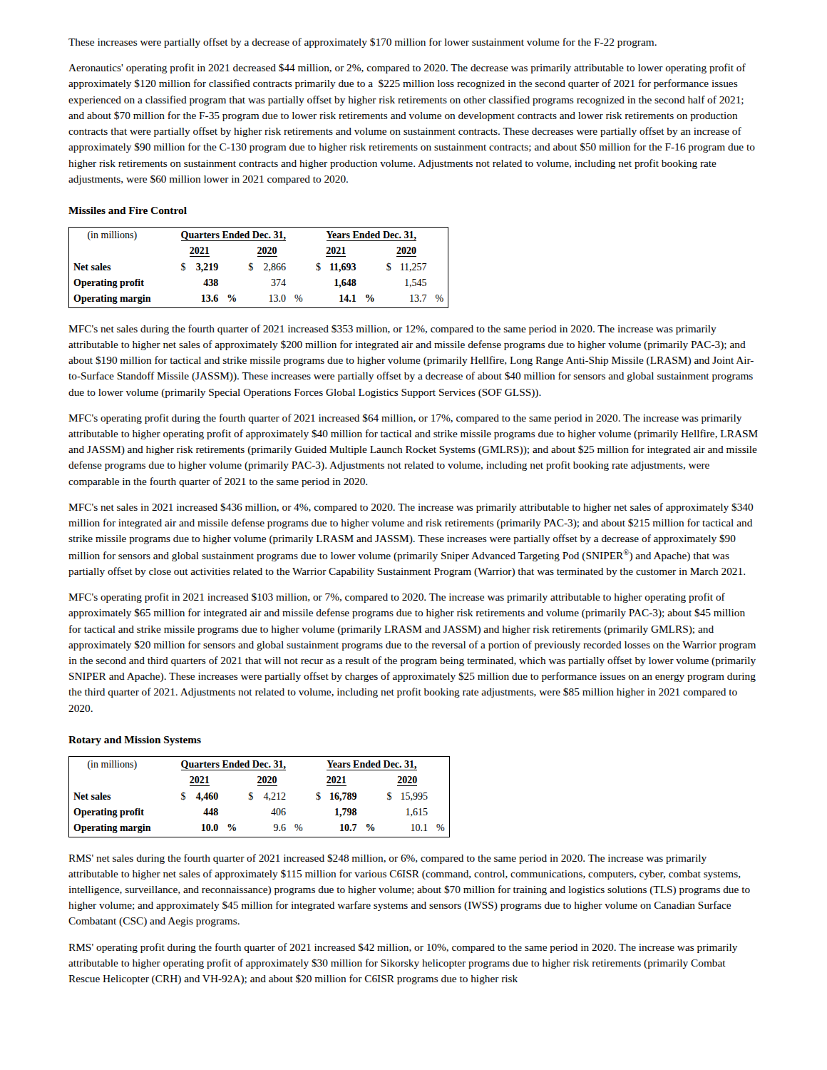These increases were partially offset by a decrease of approximately $170 million for lower sustainment volume for the F-22 program.
Aeronautics' operating profit in 2021 decreased $44 million, or 2%, compared to 2020. The decrease was primarily attributable to lower operating profit of approximately $120 million for classified contracts primarily due to a $225 million loss recognized in the second quarter of 2021 for performance issues experienced on a classified program that was partially offset by higher risk retirements on other classified programs recognized in the second half of 2021; and about $70 million for the F-35 program due to lower risk retirements and volume on development contracts and lower risk retirements on production contracts that were partially offset by higher risk retirements and volume on sustainment contracts. These decreases were partially offset by an increase of approximately $90 million for the C-130 program due to higher risk retirements on sustainment contracts; and about $50 million for the F-16 program due to higher risk retirements on sustainment contracts and higher production volume. Adjustments not related to volume, including net profit booking rate adjustments, were $60 million lower in 2021 compared to 2020.
Missiles and Fire Control
| (in millions) | | Quarters Ended Dec. 31, | | Years Ended Dec. 31, |
| | | 2021 | | 2020 | | 2021 | | 2020 |
| Net sales | | $ | 3,219 | | $ | 2,866 | | $ | 11,693 | | $ | 11,257 |
| Operating profit | | | 438 | | | 374 | | | 1,648 | | | 1,545 |
| Operating margin | | | 13.6 | % | | 13.0 | % | | 14.1 | % | | 13.7 | % |
MFC's net sales during the fourth quarter of 2021 increased $353 million, or 12%, compared to the same period in 2020. The increase was primarily attributable to higher net sales of approximately $200 million for integrated air and missile defense programs due to higher volume (primarily PAC-3); and about $190 million for tactical and strike missile programs due to higher volume (primarily Hellfire, Long Range Anti-Ship Missile (LRASM) and Joint Air-to-Surface Standoff Missile (JASSM)). These increases were partially offset by a decrease of about $40 million for sensors and global sustainment programs due to lower volume (primarily Special Operations Forces Global Logistics Support Services (SOF GLSS)).
MFC's operating profit during the fourth quarter of 2021 increased $64 million, or 17%, compared to the same period in 2020. The increase was primarily attributable to higher operating profit of approximately $40 million for tactical and strike missile programs due to higher volume (primarily Hellfire, LRASM and JASSM) and higher risk retirements (primarily Guided Multiple Launch Rocket Systems (GMLRS)); and about $25 million for integrated air and missile defense programs due to higher volume (primarily PAC-3). Adjustments not related to volume, including net profit booking rate adjustments, were comparable in the fourth quarter of 2021 to the same period in 2020.
MFC's net sales in 2021 increased $436 million, or 4%, compared to 2020. The increase was primarily attributable to higher net sales of approximately $340 million for integrated air and missile defense programs due to higher volume and risk retirements (primarily PAC-3); and about $215 million for tactical and strike missile programs due to higher volume (primarily LRASM and JASSM). These increases were partially offset by a decrease of approximately $90 million for sensors and global sustainment programs due to lower volume (primarily Sniper Advanced Targeting Pod (SNIPER®) and Apache) that was partially offset by close out activities related to the Warrior Capability Sustainment Program (Warrior) that was terminated by the customer in March 2021.
MFC's operating profit in 2021 increased $103 million, or 7%, compared to 2020. The increase was primarily attributable to higher operating profit of approximately $65 million for integrated air and missile defense programs due to higher risk retirements and volume (primarily PAC-3); about $45 million for tactical and strike missile programs due to higher volume (primarily LRASM and JASSM) and higher risk retirements (primarily GMLRS); and approximately $20 million for sensors and global sustainment programs due to the reversal of a portion of previously recorded losses on the Warrior program in the second and third quarters of 2021 that will not recur as a result of the program being terminated, which was partially offset by lower volume (primarily SNIPER and Apache). These increases were partially offset by charges of approximately $25 million due to performance issues on an energy program during the third quarter of 2021. Adjustments not related to volume, including net profit booking rate adjustments, were $85 million higher in 2021 compared to 2020.
Rotary and Mission Systems
| (in millions) | | Quarters Ended Dec. 31, | | Years Ended Dec. 31, |
| | | 2021 | | 2020 | | 2021 | | 2020 |
| Net sales | | $ | 4,460 | | $ | 4,212 | | $ | 16,789 | | $ | 15,995 |
| Operating profit | | | 448 | | | 406 | | | 1,798 | | | 1,615 |
| Operating margin | | | 10.0 | % | | 9.6 | % | | 10.7 | % | | 10.1 | % |
RMS' net sales during the fourth quarter of 2021 increased $248 million, or 6%, compared to the same period in 2020. The increase was primarily attributable to higher net sales of approximately $115 million for various C6ISR (command, control, communications, computers, cyber, combat systems, intelligence, surveillance, and reconnaissance) programs due to higher volume; about $70 million for training and logistics solutions (TLS) programs due to higher volume; and approximately $45 million for integrated warfare systems and sensors (IWSS) programs due to higher volume on Canadian Surface Combatant (CSC) and Aegis programs.
RMS' operating profit during the fourth quarter of 2021 increased $42 million, or 10%, compared to the same period in 2020. The increase was primarily attributable to higher operating profit of approximately $30 million for Sikorsky helicopter programs due to higher risk retirements (primarily Combat Rescue Helicopter (CRH) and VH-92A); and about $20 million for C6ISR programs due to higher risk